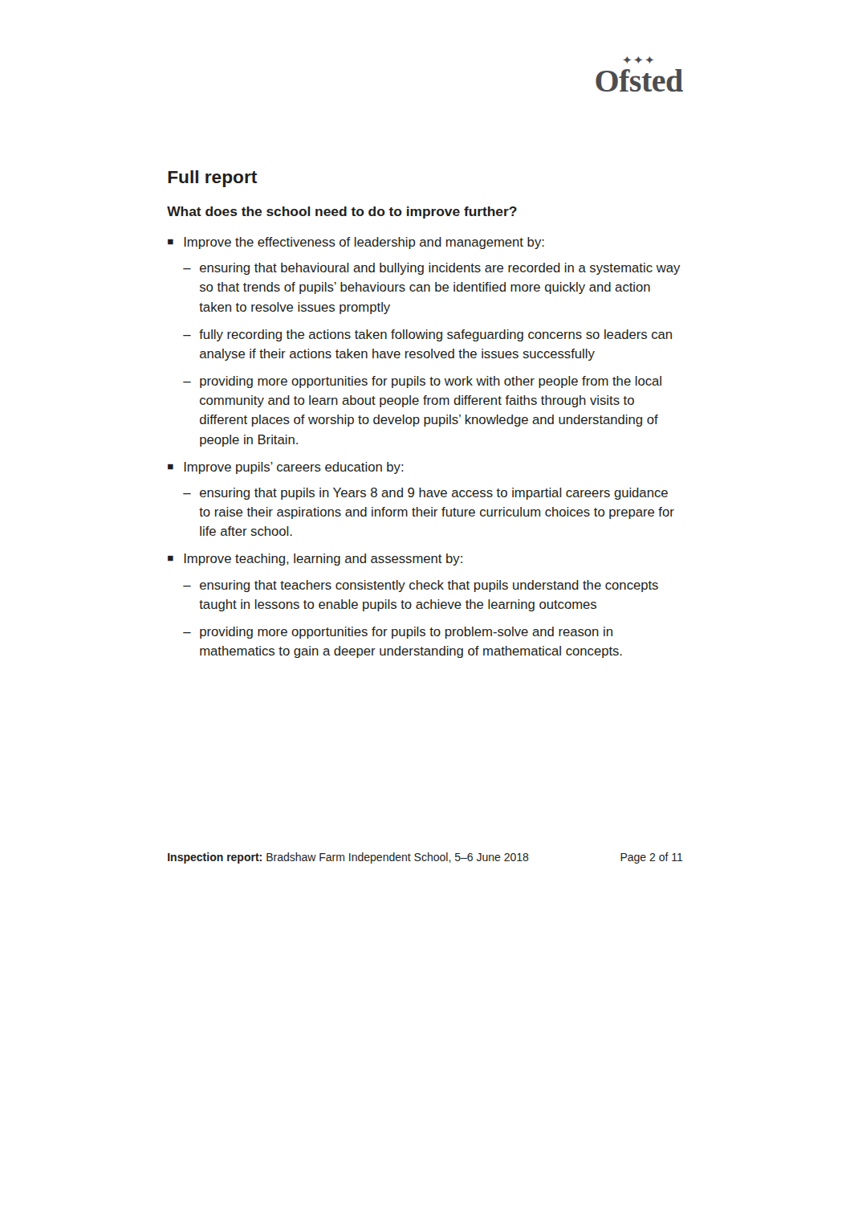✦✦✦
Ofsted
Full report
What does the school need to do to improve further?
Improve the effectiveness of leadership and management by:
ensuring that behavioural and bullying incidents are recorded in a systematic way so that trends of pupils’ behaviours can be identified more quickly and action taken to resolve issues promptly
fully recording the actions taken following safeguarding concerns so leaders can analyse if their actions taken have resolved the issues successfully
providing more opportunities for pupils to work with other people from the local community and to learn about people from different faiths through visits to different places of worship to develop pupils’ knowledge and understanding of people in Britain.
Improve pupils’ careers education by:
ensuring that pupils in Years 8 and 9 have access to impartial careers guidance to raise their aspirations and inform their future curriculum choices to prepare for life after school.
Improve teaching, learning and assessment by:
ensuring that teachers consistently check that pupils understand the concepts taught in lessons to enable pupils to achieve the learning outcomes
providing more opportunities for pupils to problem-solve and reason in mathematics to gain a deeper understanding of mathematical concepts.
Inspection report: Bradshaw Farm Independent School, 5–6 June 2018
Page 2 of 11